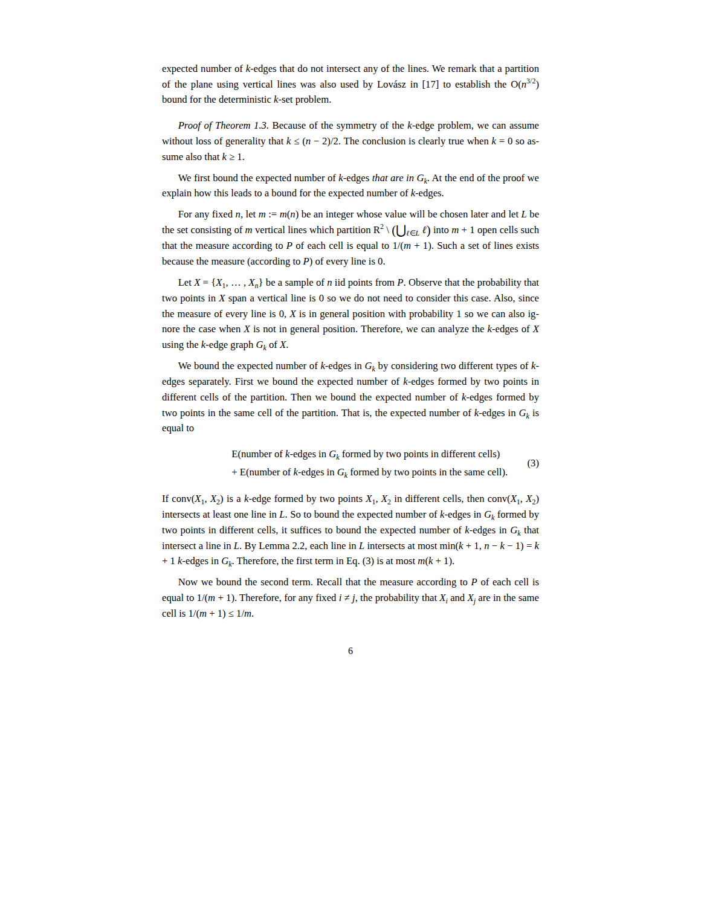expected number of k-edges that do not intersect any of the lines. We remark that a partition of the plane using vertical lines was also used by Lovász in [17] to establish the O(n3/2) bound for the deterministic k-set problem.
Proof of Theorem 1.3. Because of the symmetry of the k-edge problem, we can assume without loss of generality that k ≤ (n − 2)/2. The conclusion is clearly true when k = 0 so assume also that k ≥ 1.
We first bound the expected number of k-edges that are in Gk. At the end of the proof we explain how this leads to a bound for the expected number of k-edges.
For any fixed n, let m := m(n) be an integer whose value will be chosen later and let L be the set consisting of m vertical lines which partition R2 \ (⋃ℓ∈L ℓ) into m + 1 open cells such that the measure according to P of each cell is equal to 1/(m + 1). Such a set of lines exists because the measure (according to P) of every line is 0.
Let X = {X1, … , Xn} be a sample of n iid points from P. Observe that the probability that two points in X span a vertical line is 0 so we do not need to consider this case. Also, since the measure of every line is 0, X is in general position with probability 1 so we can also ignore the case when X is not in general position. Therefore, we can analyze the k-edges of X using the k-edge graph Gk of X.
We bound the expected number of k-edges in Gk by considering two different types of k-edges separately. First we bound the expected number of k-edges formed by two points in different cells of the partition. Then we bound the expected number of k-edges formed by two points in the same cell of the partition. That is, the expected number of k-edges in Gk is equal to
E(number of k-edges in Gk formed by two points in different cells) + E(number of k-edges in Gk formed by two points in the same cell). (3)
If conv(X1, X2) is a k-edge formed by two points X1, X2 in different cells, then conv(X1, X2) intersects at least one line in L. So to bound the expected number of k-edges in Gk formed by two points in different cells, it suffices to bound the expected number of k-edges in Gk that intersect a line in L. By Lemma 2.2, each line in L intersects at most min(k + 1, n − k − 1) = k + 1 k-edges in Gk. Therefore, the first term in Eq. (3) is at most m(k + 1).
Now we bound the second term. Recall that the measure according to P of each cell is equal to 1/(m + 1). Therefore, for any fixed i ≠ j, the probability that Xi and Xj are in the same cell is 1/(m + 1) ≤ 1/m.
6